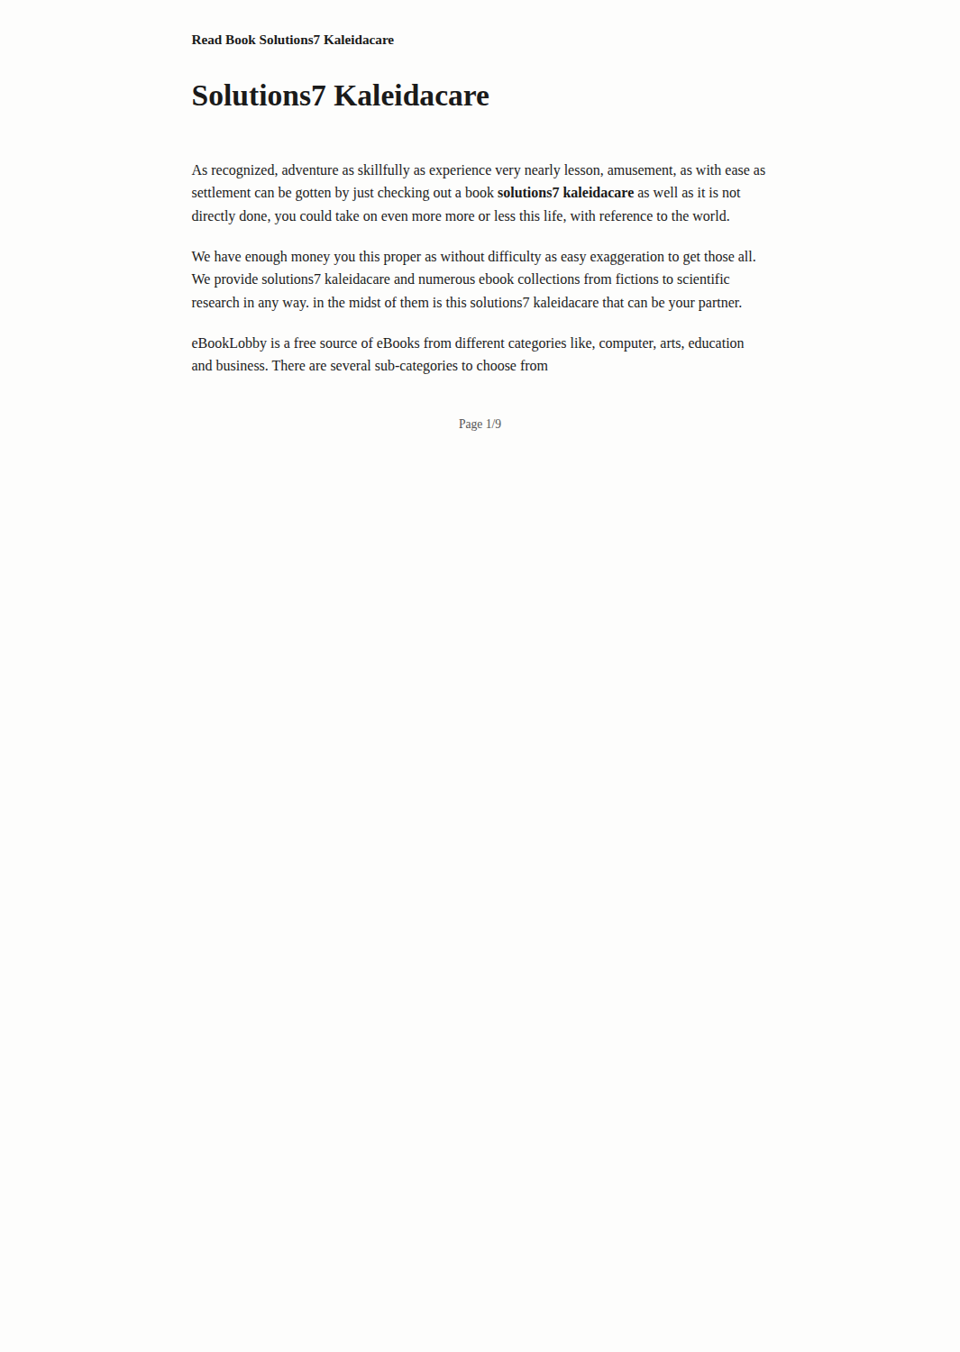Read Book Solutions7 Kaleidacare
Solutions7 Kaleidacare
As recognized, adventure as skillfully as experience very nearly lesson, amusement, as with ease as settlement can be gotten by just checking out a book solutions7 kaleidacare as well as it is not directly done, you could take on even more more or less this life, with reference to the world.
We have enough money you this proper as without difficulty as easy exaggeration to get those all. We provide solutions7 kaleidacare and numerous ebook collections from fictions to scientific research in any way. in the midst of them is this solutions7 kaleidacare that can be your partner.
eBookLobby is a free source of eBooks from different categories like, computer, arts, education and business. There are several sub-categories to choose from
Page 1/9